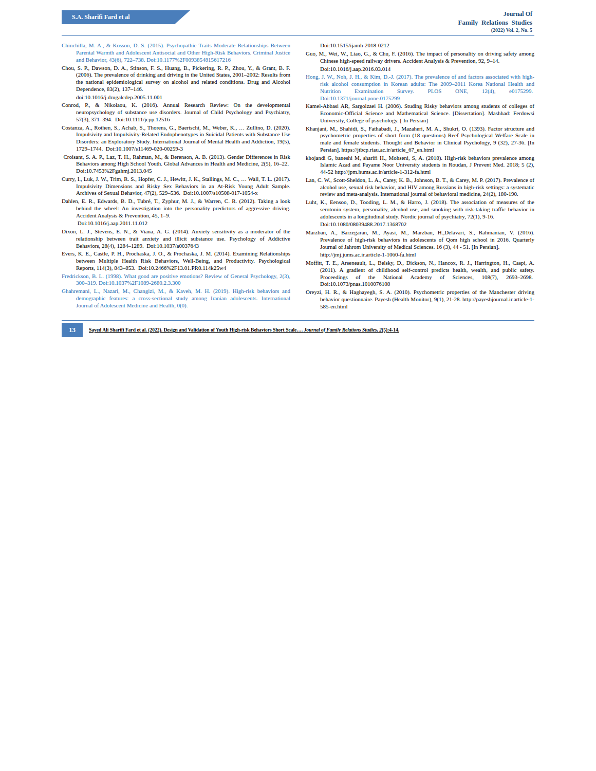S.A. Sharifi Fard et al
Journal Of
Family Relations Studies
(2022) Vol. 2, No. 5
Chinchilla, M. A., & Kosson, D. S. (2015). Psychopathic Traits Moderate Relationships Between Parental Warmth and Adolescent Antisocial and Other High-Risk Behaviors. Criminal Justice and Behavior, 43(6), 722–738. Doi:10.1177%2F0093854815617216
Chou, S. P., Dawson, D. A., Stinson, F. S., Huang, B., Pickering, R. P., Zhou, Y., & Grant, B. F. (2006). The prevalence of drinking and driving in the United States, 2001–2002: Results from the national epidemiological survey on alcohol and related conditions. Drug and Alcohol Dependence, 83(2), 137–146.
doi:10.1016/j.drugalcdep.2005.11.001
Conrod, P., & Nikolaou, K. (2016). Annual Research Review: On the developmental neuropsychology of substance use disorders. Journal of Child Psychology and Psychiatry, 57(3), 371–394. Doi:10.1111/jcpp.12516
Costanza, A., Rothen, S., Achab, S., Thorens, G., Baertschi, M., Weber, K., … Zullino, D. (2020). Impulsivity and Impulsivity-Related Endophenotypes in Suicidal Patients with Substance Use Disorders: an Exploratory Study. International Journal of Mental Health and Addiction, 19(5), 1729–1744. Doi:10.1007/s11469-020-00259-3
Croisant, S. A. P., Laz, T. H., Rahman, M., & Berenson, A. B. (2013). Gender Differences in Risk Behaviors among High School Youth. Global Advances in Health and Medicine, 2(5), 16–22. Doi:10.7453%2Fgahmj.2013.045
Curry, I., Luk, J. W., Trim, R. S., Hopfer, C. J., Hewitt, J. K., Stallings, M. C., … Wall, T. L. (2017). Impulsivity Dimensions and Risky Sex Behaviors in an At-Risk Young Adult Sample. Archives of Sexual Behavior, 47(2), 529–536. Doi:10.1007/s10508-017-1054-x
Dahlen, E. R., Edwards, B. D., Tubré, T., Zyphur, M. J., & Warren, C. R. (2012). Taking a look behind the wheel: An investigation into the personality predictors of aggressive driving. Accident Analysis & Prevention, 45, 1–9.
Doi:10.1016/j.aap.2011.11.012
Dixon, L. J., Stevens, E. N., & Viana, A. G. (2014). Anxiety sensitivity as a moderator of the relationship between trait anxiety and illicit substance use. Psychology of Addictive Behaviors, 28(4), 1284–1289. Doi:10.1037/a0037643
Evers, K. E., Castle, P. H., Prochaska, J. O., & Prochaska, J. M. (2014). Examining Relationships between Multiple Health Risk Behaviors, Well-Being, and Productivity. Psychological Reports, 114(3), 843–853. Doi:10.2466%2F13.01.PR0.114k25w4
Fredrickson, B. L. (1998). What good are positive emotions? Review of General Psychology, 2(3), 300–319. Doi:10.1037%2F1089-2680.2.3.300
Ghahremani, L., Nazari, M., Changizi, M., & Kaveh, M. H. (2019). High-risk behaviors and demographic features: a cross-sectional study among Iranian adolescents. International Journal of Adolescent Medicine and Health, 0(0).
Doi:10.1515/ijamh-2018-0212
Guo, M., Wei, W., Liao, G., & Chu, F. (2016). The impact of personality on driving safety among Chinese high-speed railway drivers. Accident Analysis & Prevention, 92, 9–14.
Doi:10.1016/j.aap.2016.03.014
Hong, J. W., Noh, J. H., & Kim, D.-J. (2017). The prevalence of and factors associated with high-risk alcohol consumption in Korean adults: The 2009–2011 Korea National Health and Nutrition Examination Survey. PLOS ONE, 12(4), e0175299. Doi:10.1371/journal.pone.0175299
Kamel-Abbasi AR, Sargolzaei H. (2006). Studing Risky behaviors among students of colleges of Economic-Official Science and Mathematical Science. [Dissertation]. Mashhad: Ferdowsi University, College of psychology. [ In Persian]
Khanjani, M., Shahidi, S., Fathabadi, J., Mazaheri, M. A., Shukri, O. (1393). Factor structure and psychometric properties of short form (18 questions) Reef Psychological Welfare Scale in male and female students. Thought and Behavior in Clinical Psychology, 9 (32), 27-36. [In Persian]. https://jtbcp.riau.ac.ir/article_67_en.html
khojandi G, baneshi M, sharifi H., Mohseni, S, A. (2018). High-risk behaviors prevalence among Islamic Azad and Payame Noor University students in Roudan, J Prevent Med. 2018; 5 (2), 44-52 http://jpm.hums.ac.ir/article-1-312-fa.html
Lan, C. W., Scott-Sheldon, L. A., Carey, K. B., Johnson, B. T., & Carey, M. P. (2017). Prevalence of alcohol use, sexual risk behavior, and HIV among Russians in high-risk settings: a systematic review and meta-analysis. International journal of behavioral medicine, 24(2), 180-190.
Luht, K., Eensoo, D., Tooding, L. M., & Harro, J. (2018). The association of measures of the serotonin system, personality, alcohol use, and smoking with risk-taking traffic behavior in adolescents in a longitudinal study. Nordic journal of psychiatry, 72(1), 9-16.
Doi:10.1080/08039488.2017.1368702
Marzban, A., Barzegaran, M., Ayasi, M., Marzban, H.,Delavari, S., Rahmanian, V. (2016). Prevalence of high-risk behaviors in adolescents of Qom high school in 2016. Quarterly Journal of Jahrom University of Medical Sciences. 16 (3), 44 - 51. [In Persian].
http://jmj.jums.ac.ir.article-1-1060-fa.html
Moffitt, T. E., Arseneault, L., Belsky, D., Dickson, N., Hancox, R. J., Harrington, H., Caspi, A. (2011). A gradient of childhood self-control predicts health, wealth, and public safety. Proceedings of the National Academy of Sciences, 108(7), 2693–2698. Doi:10.1073/pnas.1010076108
Oreyzi, H. R., & Haghayegh, S. A. (2010). Psychometric properties of the Manchester driving behavior questionnaire. Payesh (Health Monitor), 9(1), 21-28. http://payeshjournal.ir.article-1-585-en.html
13
Sayed Ali Sharifi Fard et al. (2022). Design and Validation of Youth High-risk Behaviors Short Scale…. Journal of Family Relations Studies, 2(5):4-14.